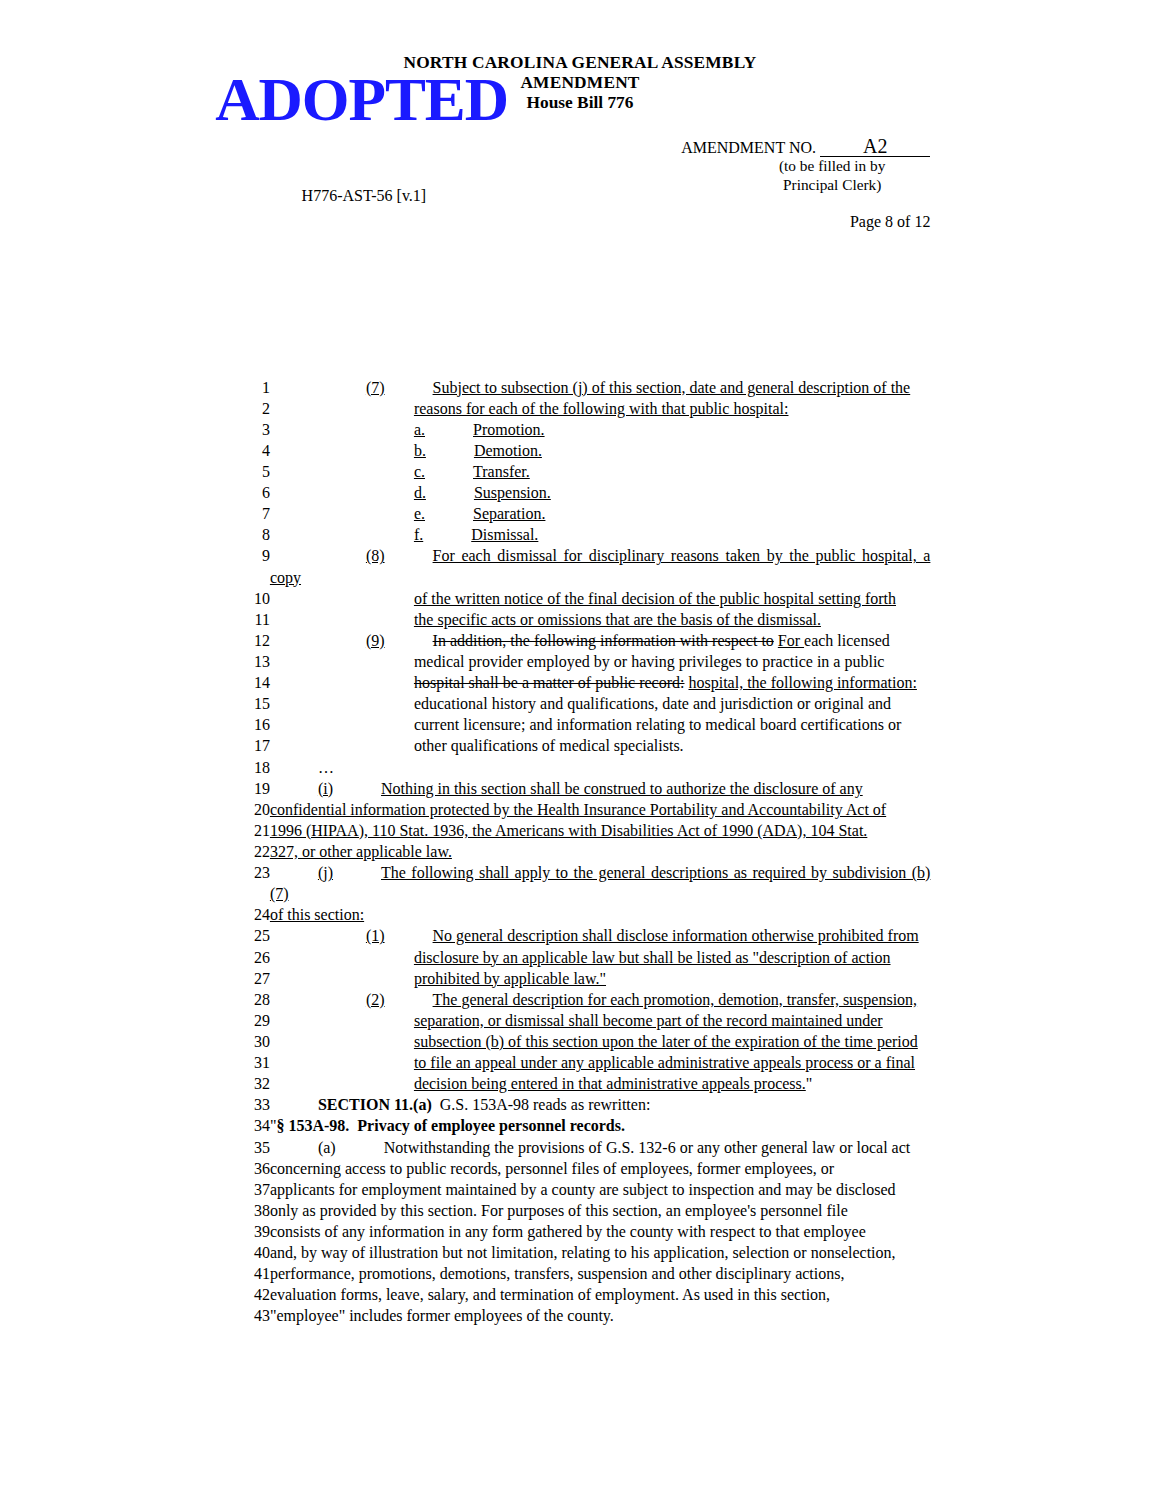NORTH CAROLINA GENERAL ASSEMBLY
AMENDMENT
House Bill 776
ADOPTED
AMENDMENT NO. A2
(to be filled in by
Principal Clerk)
H776-AST-56 [v.1]
Page 8 of 12
| 1 | (7) Subject to subsection (j) of this section, date and general description of the |
| 2 | reasons for each of the following with that public hospital: |
| 3 | a. Promotion. |
| 4 | b. Demotion. |
| 5 | c. Transfer. |
| 6 | d. Suspension. |
| 7 | e. Separation. |
| 8 | f. Dismissal. |
| 9 | (8) For each dismissal for disciplinary reasons taken by the public hospital, a copy |
| 10 | of the written notice of the final decision of the public hospital setting forth |
| 11 | the specific acts or omissions that are the basis of the dismissal. |
| 12 | (9) In addition, the following information with respect to For each licensed |
| 13 | medical provider employed by or having privileges to practice in a public |
| 14 | hospital shall be a matter of public record: hospital, the following information: |
| 15 | educational history and qualifications, date and jurisdiction or original and |
| 16 | current licensure; and information relating to medical board certifications or |
| 17 | other qualifications of medical specialists. |
| 18 | … |
| 19 | (i) Nothing in this section shall be construed to authorize the disclosure of any |
| 20 | confidential information protected by the Health Insurance Portability and Accountability Act of |
| 21 | 1996 (HIPAA), 110 Stat. 1936, the Americans with Disabilities Act of 1990 (ADA), 104 Stat. |
| 22 | 327, or other applicable law. |
| 23 | (j) The following shall apply to the general descriptions as required by subdivision (b)(7) |
| 24 | of this section: |
| 25 | (1) No general description shall disclose information otherwise prohibited from |
| 26 | disclosure by an applicable law but shall be listed as "description of action |
| 27 | prohibited by applicable law." |
| 28 | (2) The general description for each promotion, demotion, transfer, suspension, |
| 29 | separation, or dismissal shall become part of the record maintained under |
| 30 | subsection (b) of this section upon the later of the expiration of the time period |
| 31 | to file an appeal under any applicable administrative appeals process or a final |
| 32 | decision being entered in that administrative appeals process. " |
| 33 | SECTION 11.(a) G.S. 153A-98 reads as rewritten: |
| 34 | " § 153A-98. Privacy of employee personnel records. |
| 35 | (a) Notwithstanding the provisions of G.S. 132-6 or any other general law or local act |
| 36 | concerning access to public records, personnel files of employees, former employees, or |
| 37 | applicants for employment maintained by a county are subject to inspection and may be disclosed |
| 38 | only as provided by this section. For purposes of this section, an employee's personnel file |
| 39 | consists of any information in any form gathered by the county with respect to that employee |
| 40 | and, by way of illustration but not limitation, relating to his application, selection or nonselection, |
| 41 | performance, promotions, demotions, transfers, suspension and other disciplinary actions, |
| 42 | evaluation forms, leave, salary, and termination of employment. As used in this section, |
| 43 | "employee" includes former employees of the county. |